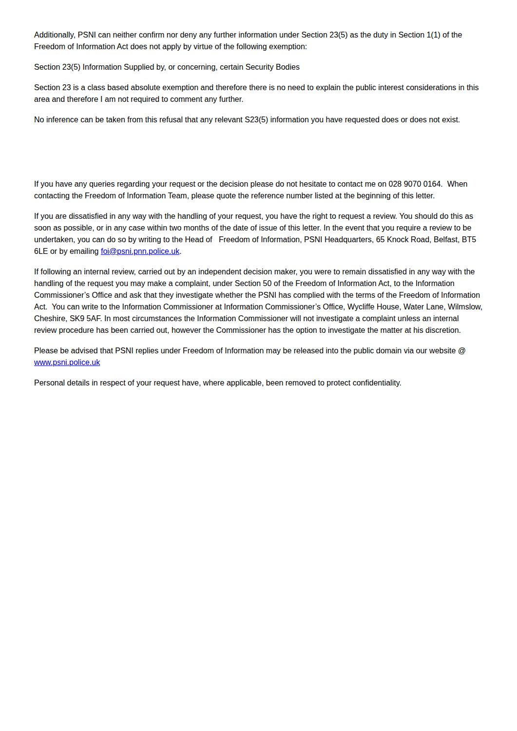Additionally, PSNI can neither confirm nor deny any further information under Section 23(5) as the duty in Section 1(1) of the Freedom of Information Act does not apply by virtue of the following exemption:
Section 23(5) Information Supplied by, or concerning, certain Security Bodies
Section 23 is a class based absolute exemption and therefore there is no need to explain the public interest considerations in this area and therefore I am not required to comment any further.
No inference can be taken from this refusal that any relevant S23(5) information you have requested does or does not exist.
If you have any queries regarding your request or the decision please do not hesitate to contact me on 028 9070 0164. When contacting the Freedom of Information Team, please quote the reference number listed at the beginning of this letter.
If you are dissatisfied in any way with the handling of your request, you have the right to request a review. You should do this as soon as possible, or in any case within two months of the date of issue of this letter. In the event that you require a review to be undertaken, you can do so by writing to the Head of Freedom of Information, PSNI Headquarters, 65 Knock Road, Belfast, BT5 6LE or by emailing foi@psni.pnn.police.uk.
If following an internal review, carried out by an independent decision maker, you were to remain dissatisfied in any way with the handling of the request you may make a complaint, under Section 50 of the Freedom of Information Act, to the Information Commissioner’s Office and ask that they investigate whether the PSNI has complied with the terms of the Freedom of Information Act. You can write to the Information Commissioner at Information Commissioner’s Office, Wycliffe House, Water Lane, Wilmslow, Cheshire, SK9 5AF. In most circumstances the Information Commissioner will not investigate a complaint unless an internal review procedure has been carried out, however the Commissioner has the option to investigate the matter at his discretion.
Please be advised that PSNI replies under Freedom of Information may be released into the public domain via our website @ www.psni.police.uk
Personal details in respect of your request have, where applicable, been removed to protect confidentiality.